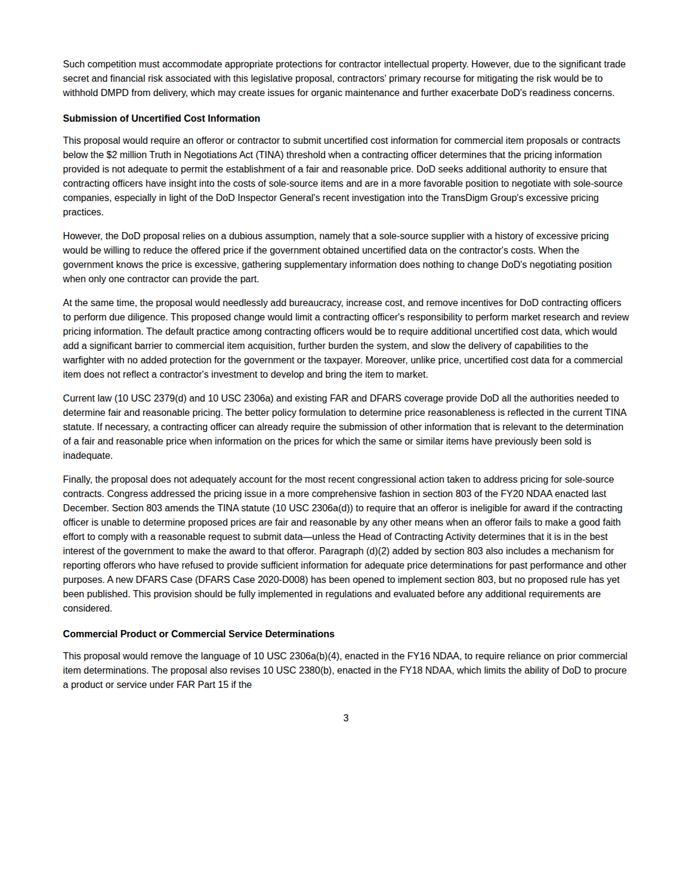Such competition must accommodate appropriate protections for contractor intellectual property. However, due to the significant trade secret and financial risk associated with this legislative proposal, contractors' primary recourse for mitigating the risk would be to withhold DMPD from delivery, which may create issues for organic maintenance and further exacerbate DoD's readiness concerns.
Submission of Uncertified Cost Information
This proposal would require an offeror or contractor to submit uncertified cost information for commercial item proposals or contracts below the $2 million Truth in Negotiations Act (TINA) threshold when a contracting officer determines that the pricing information provided is not adequate to permit the establishment of a fair and reasonable price. DoD seeks additional authority to ensure that contracting officers have insight into the costs of sole-source items and are in a more favorable position to negotiate with sole-source companies, especially in light of the DoD Inspector General's recent investigation into the TransDigm Group's excessive pricing practices.
However, the DoD proposal relies on a dubious assumption, namely that a sole-source supplier with a history of excessive pricing would be willing to reduce the offered price if the government obtained uncertified data on the contractor's costs. When the government knows the price is excessive, gathering supplementary information does nothing to change DoD's negotiating position when only one contractor can provide the part.
At the same time, the proposal would needlessly add bureaucracy, increase cost, and remove incentives for DoD contracting officers to perform due diligence. This proposed change would limit a contracting officer's responsibility to perform market research and review pricing information. The default practice among contracting officers would be to require additional uncertified cost data, which would add a significant barrier to commercial item acquisition, further burden the system, and slow the delivery of capabilities to the warfighter with no added protection for the government or the taxpayer. Moreover, unlike price, uncertified cost data for a commercial item does not reflect a contractor's investment to develop and bring the item to market.
Current law (10 USC 2379(d) and 10 USC 2306a) and existing FAR and DFARS coverage provide DoD all the authorities needed to determine fair and reasonable pricing. The better policy formulation to determine price reasonableness is reflected in the current TINA statute. If necessary, a contracting officer can already require the submission of other information that is relevant to the determination of a fair and reasonable price when information on the prices for which the same or similar items have previously been sold is inadequate.
Finally, the proposal does not adequately account for the most recent congressional action taken to address pricing for sole-source contracts. Congress addressed the pricing issue in a more comprehensive fashion in section 803 of the FY20 NDAA enacted last December. Section 803 amends the TINA statute (10 USC 2306a(d)) to require that an offeror is ineligible for award if the contracting officer is unable to determine proposed prices are fair and reasonable by any other means when an offeror fails to make a good faith effort to comply with a reasonable request to submit data—unless the Head of Contracting Activity determines that it is in the best interest of the government to make the award to that offeror. Paragraph (d)(2) added by section 803 also includes a mechanism for reporting offerors who have refused to provide sufficient information for adequate price determinations for past performance and other purposes. A new DFARS Case (DFARS Case 2020-D008) has been opened to implement section 803, but no proposed rule has yet been published. This provision should be fully implemented in regulations and evaluated before any additional requirements are considered.
Commercial Product or Commercial Service Determinations
This proposal would remove the language of 10 USC 2306a(b)(4), enacted in the FY16 NDAA, to require reliance on prior commercial item determinations. The proposal also revises 10 USC 2380(b), enacted in the FY18 NDAA, which limits the ability of DoD to procure a product or service under FAR Part 15 if the
3